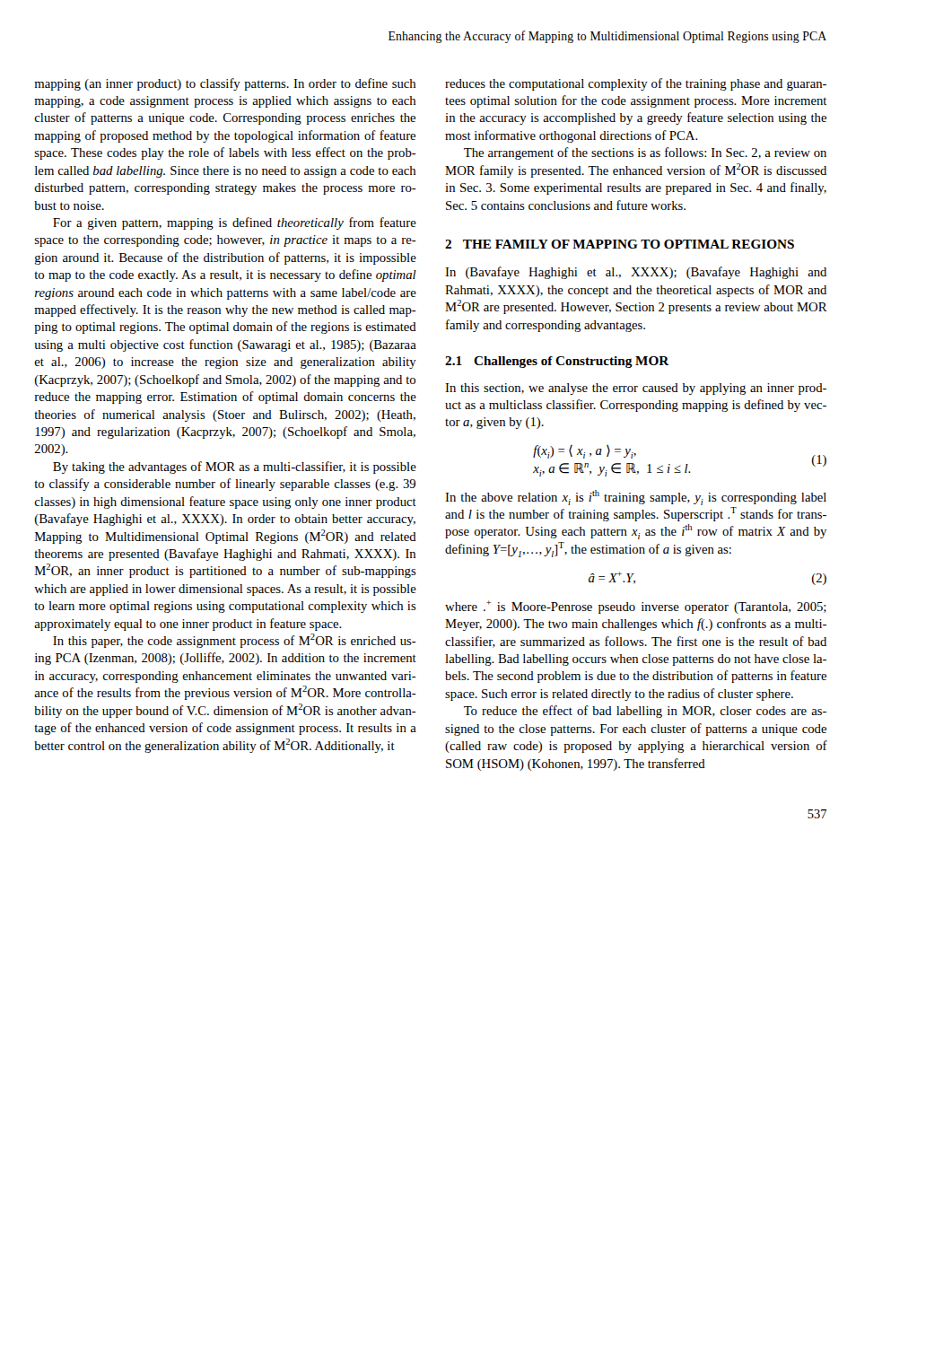Enhancing the Accuracy of Mapping to Multidimensional Optimal Regions using PCA
mapping (an inner product) to classify patterns. In order to define such mapping, a code assignment process is applied which assigns to each cluster of patterns a unique code. Corresponding process enriches the mapping of proposed method by the topological information of feature space. These codes play the role of labels with less effect on the problem called bad labelling. Since there is no need to assign a code to each disturbed pattern, corresponding strategy makes the process more robust to noise.
For a given pattern, mapping is defined theoretically from feature space to the corresponding code; however, in practice it maps to a region around it. Because of the distribution of patterns, it is impossible to map to the code exactly. As a result, it is necessary to define optimal regions around each code in which patterns with a same label/code are mapped effectively. It is the reason why the new method is called mapping to optimal regions. The optimal domain of the regions is estimated using a multi objective cost function (Sawaragi et al., 1985); (Bazaraa et al., 2006) to increase the region size and generalization ability (Kacprzyk, 2007); (Schoelkopf and Smola, 2002) of the mapping and to reduce the mapping error. Estimation of optimal domain concerns the theories of numerical analysis (Stoer and Bulirsch, 2002); (Heath, 1997) and regularization (Kacprzyk, 2007); (Schoelkopf and Smola, 2002).
By taking the advantages of MOR as a multi-classifier, it is possible to classify a considerable number of linearly separable classes (e.g. 39 classes) in high dimensional feature space using only one inner product (Bavafaye Haghighi et al., XXXX). In order to obtain better accuracy, Mapping to Multidimensional Optimal Regions (M2OR) and related theorems are presented (Bavafaye Haghighi and Rahmati, XXXX). In M2OR, an inner product is partitioned to a number of sub-mappings which are applied in lower dimensional spaces. As a result, it is possible to learn more optimal regions using computational complexity which is approximately equal to one inner product in feature space.
In this paper, the code assignment process of M2OR is enriched using PCA (Izenman, 2008); (Jolliffe, 2002). In addition to the increment in accuracy, corresponding enhancement eliminates the unwanted variance of the results from the previous version of M2OR. More controllability on the upper bound of V.C. dimension of M2OR is another advantage of the enhanced version of code assignment process. It results in a better control on the generalization ability of M2OR. Additionally, it
reduces the computational complexity of the training phase and guarantees optimal solution for the code assignment process. More increment in the accuracy is accomplished by a greedy feature selection using the most informative orthogonal directions of PCA.
The arrangement of the sections is as follows: In Sec. 2, a review on MOR family is presented. The enhanced version of M2OR is discussed in Sec. 3. Some experimental results are prepared in Sec. 4 and finally, Sec. 5 contains conclusions and future works.
2 THE FAMILY OF MAPPING TO OPTIMAL REGIONS
In (Bavafaye Haghighi et al., XXXX); (Bavafaye Haghighi and Rahmati, XXXX), the concept and the theoretical aspects of MOR and M2OR are presented. However, Section 2 presents a review about MOR family and corresponding advantages.
2.1 Challenges of Constructing MOR
In this section, we analyse the error caused by applying an inner product as a multiclass classifier. Corresponding mapping is defined by vector a, given by (1).
f(xi) = ⟨ xi , a ⟩ = yi, xi, a ∈ ℝn, yi ∈ ℝ, 1 ≤ i ≤ l.
(1)
In the above relation xi is ith training sample, yi is corresponding label and l is the number of training samples. Superscript .T stands for transpose operator. Using each pattern xi as the ith row of matrix X and by defining Y=[y1,…, yl]T, the estimation of a is given as:
â = X+.Y,
(2)
where .+ is Moore-Penrose pseudo inverse operator (Tarantola, 2005; Meyer, 2000). The two main challenges which f(.) confronts as a multi-classifier, are summarized as follows. The first one is the result of bad labelling. Bad labelling occurs when close patterns do not have close labels. The second problem is due to the distribution of patterns in feature space. Such error is related directly to the radius of cluster sphere.
To reduce the effect of bad labelling in MOR, closer codes are assigned to the close patterns. For each cluster of patterns a unique code (called raw code) is proposed by applying a hierarchical version of SOM (HSOM) (Kohonen, 1997). The transferred
537